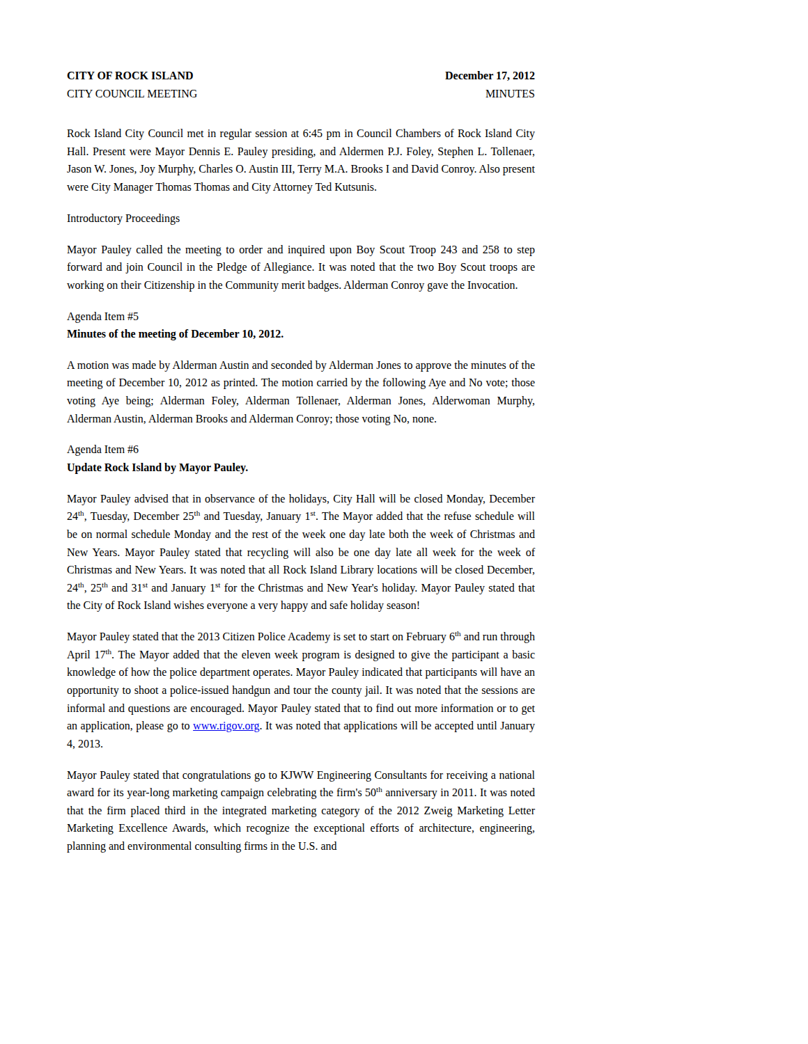CITY OF ROCK ISLAND
December 17, 2012
CITY COUNCIL MEETING
MINUTES
Rock Island City Council met in regular session at 6:45 pm in Council Chambers of Rock Island City Hall. Present were Mayor Dennis E. Pauley presiding, and Aldermen P.J. Foley, Stephen L. Tollenaer, Jason W. Jones, Joy Murphy, Charles O. Austin III, Terry M.A. Brooks I and David Conroy. Also present were City Manager Thomas Thomas and City Attorney Ted Kutsunis.
Introductory Proceedings
Mayor Pauley called the meeting to order and inquired upon Boy Scout Troop 243 and 258 to step forward and join Council in the Pledge of Allegiance. It was noted that the two Boy Scout troops are working on their Citizenship in the Community merit badges. Alderman Conroy gave the Invocation.
Agenda Item #5
Minutes of the meeting of December 10, 2012.
A motion was made by Alderman Austin and seconded by Alderman Jones to approve the minutes of the meeting of December 10, 2012 as printed. The motion carried by the following Aye and No vote; those voting Aye being; Alderman Foley, Alderman Tollenaer, Alderman Jones, Alderwoman Murphy, Alderman Austin, Alderman Brooks and Alderman Conroy; those voting No, none.
Agenda Item #6
Update Rock Island by Mayor Pauley.
Mayor Pauley advised that in observance of the holidays, City Hall will be closed Monday, December 24th, Tuesday, December 25th and Tuesday, January 1st. The Mayor added that the refuse schedule will be on normal schedule Monday and the rest of the week one day late both the week of Christmas and New Years. Mayor Pauley stated that recycling will also be one day late all week for the week of Christmas and New Years. It was noted that all Rock Island Library locations will be closed December, 24th, 25th and 31st and January 1st for the Christmas and New Year's holiday. Mayor Pauley stated that the City of Rock Island wishes everyone a very happy and safe holiday season!
Mayor Pauley stated that the 2013 Citizen Police Academy is set to start on February 6th and run through April 17th. The Mayor added that the eleven week program is designed to give the participant a basic knowledge of how the police department operates. Mayor Pauley indicated that participants will have an opportunity to shoot a police-issued handgun and tour the county jail. It was noted that the sessions are informal and questions are encouraged. Mayor Pauley stated that to find out more information or to get an application, please go to www.rigov.org. It was noted that applications will be accepted until January 4, 2013.
Mayor Pauley stated that congratulations go to KJWW Engineering Consultants for receiving a national award for its year-long marketing campaign celebrating the firm's 50th anniversary in 2011. It was noted that the firm placed third in the integrated marketing category of the 2012 Zweig Marketing Letter Marketing Excellence Awards, which recognize the exceptional efforts of architecture, engineering, planning and environmental consulting firms in the U.S. and